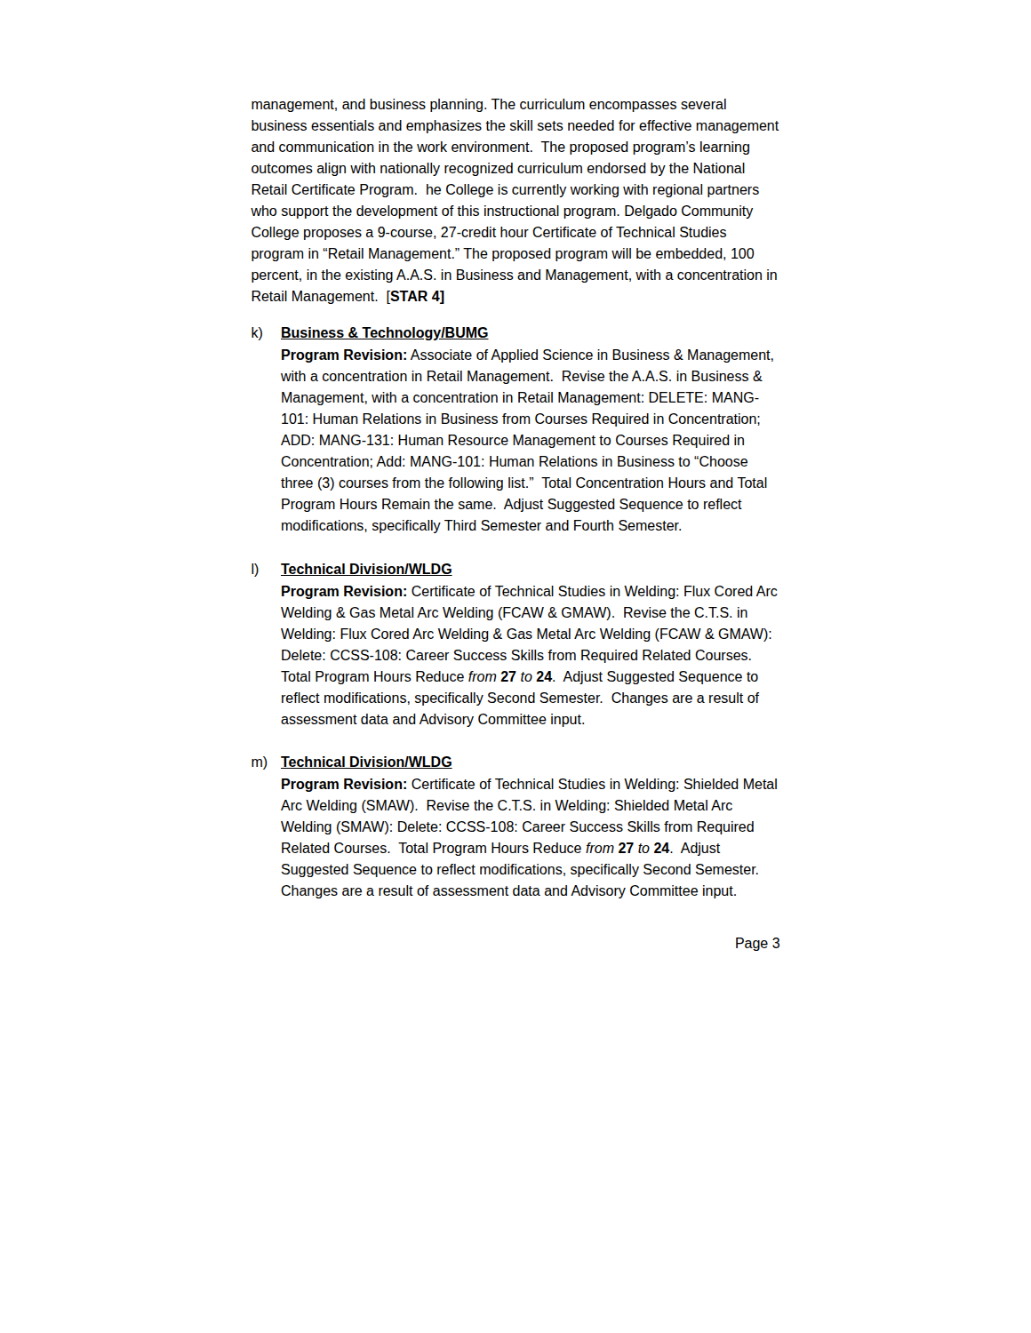management, and business planning. The curriculum encompasses several business essentials and emphasizes the skill sets needed for effective management and communication in the work environment. The proposed program’s learning outcomes align with nationally recognized curriculum endorsed by the National Retail Certificate Program. he College is currently working with regional partners who support the development of this instructional program. Delgado Community College proposes a 9-course, 27-credit hour Certificate of Technical Studies program in “Retail Management.” The proposed program will be embedded, 100 percent, in the existing A.A.S. in Business and Management, with a concentration in Retail Management. [STAR 4]
k) Business & Technology/BUMG Program Revision: Associate of Applied Science in Business & Management, with a concentration in Retail Management. Revise the A.A.S. in Business & Management, with a concentration in Retail Management: DELETE: MANG-101: Human Relations in Business from Courses Required in Concentration; ADD: MANG-131: Human Resource Management to Courses Required in Concentration; Add: MANG-101: Human Relations in Business to “Choose three (3) courses from the following list.” Total Concentration Hours and Total Program Hours Remain the same. Adjust Suggested Sequence to reflect modifications, specifically Third Semester and Fourth Semester.
l) Technical Division/WLDG Program Revision: Certificate of Technical Studies in Welding: Flux Cored Arc Welding & Gas Metal Arc Welding (FCAW & GMAW). Revise the C.T.S. in Welding: Flux Cored Arc Welding & Gas Metal Arc Welding (FCAW & GMAW): Delete: CCSS-108: Career Success Skills from Required Related Courses. Total Program Hours Reduce from 27 to 24. Adjust Suggested Sequence to reflect modifications, specifically Second Semester. Changes are a result of assessment data and Advisory Committee input.
m) Technical Division/WLDG Program Revision: Certificate of Technical Studies in Welding: Shielded Metal Arc Welding (SMAW). Revise the C.T.S. in Welding: Shielded Metal Arc Welding (SMAW): Delete: CCSS-108: Career Success Skills from Required Related Courses. Total Program Hours Reduce from 27 to 24. Adjust Suggested Sequence to reflect modifications, specifically Second Semester. Changes are a result of assessment data and Advisory Committee input.
Page 3